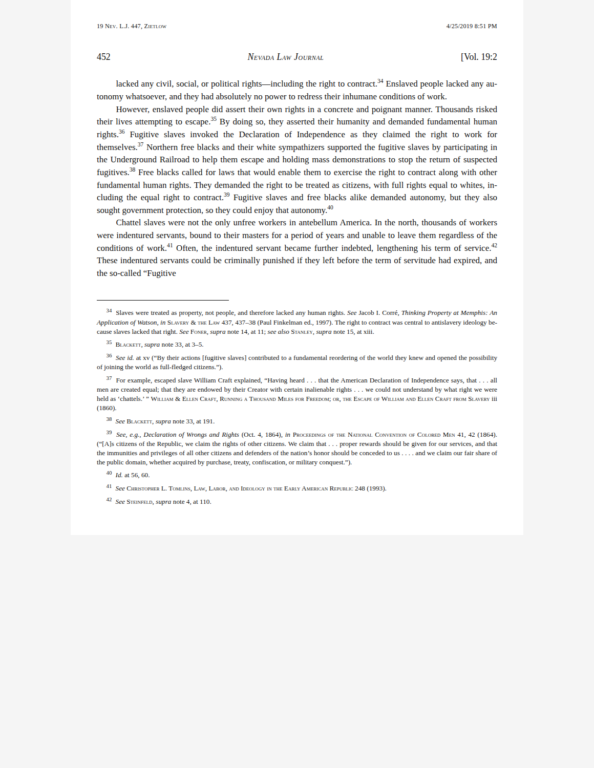19 Nev. L.J. 447, Zietlow 4/25/2019 8:51 PM
452 Nevada Law Journal [Vol. 19:2
lacked any civil, social, or political rights—including the right to contract.34 Enslaved people lacked any autonomy whatsoever, and they had absolutely no power to redress their inhumane conditions of work.
However, enslaved people did assert their own rights in a concrete and poignant manner. Thousands risked their lives attempting to escape.35 By doing so, they asserted their humanity and demanded fundamental human rights.36 Fugitive slaves invoked the Declaration of Independence as they claimed the right to work for themselves.37 Northern free blacks and their white sympathizers supported the fugitive slaves by participating in the Underground Railroad to help them escape and holding mass demonstrations to stop the return of suspected fugitives.38 Free blacks called for laws that would enable them to exercise the right to contract along with other fundamental human rights. They demanded the right to be treated as citizens, with full rights equal to whites, including the equal right to contract.39 Fugitive slaves and free blacks alike demanded autonomy, but they also sought government protection, so they could enjoy that autonomy.40
Chattel slaves were not the only unfree workers in antebellum America. In the north, thousands of workers were indentured servants, bound to their masters for a period of years and unable to leave them regardless of the conditions of work.41 Often, the indentured servant became further indebted, lengthening his term of service.42 These indentured servants could be criminally punished if they left before the term of servitude had expired, and the so-called “Fugitive
34 Slaves were treated as property, not people, and therefore lacked any human rights. See Jacob I. Corré, Thinking Property at Memphis: An Application of Watson, in Slavery & the Law 437, 437–38 (Paul Finkelman ed., 1997). The right to contract was central to antislavery ideology because slaves lacked that right. See Foner, supra note 14, at 11; see also Stanley, supra note 15, at xiii.
35 Blackett, supra note 33, at 3–5.
36 See id. at xv (“By their actions [fugitive slaves] contributed to a fundamental reordering of the world they knew and opened the possibility of joining the world as full-fledged citizens.”).
37 For example, escaped slave William Craft explained, “Having heard . . . that the American Declaration of Independence says, that . . . all men are created equal; that they are endowed by their Creator with certain inalienable rights . . . we could not understand by what right we were held as ‘chattels.’ ” William & Ellen Craft, Running a Thousand Miles for Freedom; or, the Escape of William and Ellen Craft from Slavery iii (1860).
38 See Blackett, supra note 33, at 191.
39 See, e.g., Declaration of Wrongs and Rights (Oct. 4, 1864), in Proceedings of the National Convention of Colored Men 41, 42 (1864). (“[A]s citizens of the Republic, we claim the rights of other citizens. We claim that . . . proper rewards should be given for our services, and that the immunities and privileges of all other citizens and defenders of the nation’s honor should be conceded to us . . . . and we claim our fair share of the public domain, whether acquired by purchase, treaty, confiscation, or military conquest.”).
40 Id. at 56, 60.
41 See Christopher L. Tomlins, Law, Labor, and Ideology in the Early American Republic 248 (1993).
42 See Steinfeld, supra note 4, at 110.